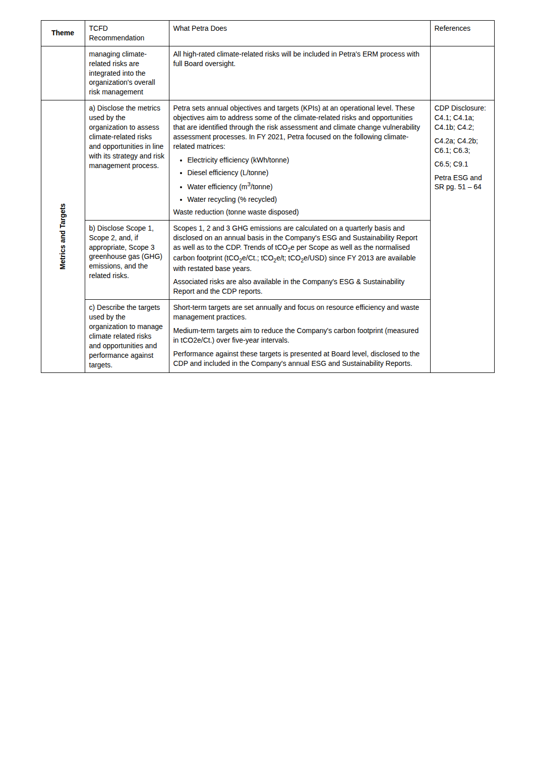| Theme | TCFD Recommendation | What Petra Does | References |
| --- | --- | --- | --- |
| | managing climate-related risks are integrated into the organization's overall risk management | All high-rated climate-related risks will be included in Petra's ERM process with full Board oversight. | |
| Metrics and Targets | a) Disclose the metrics used by the organization to assess climate-related risks and opportunities in line with its strategy and risk management process. | Petra sets annual objectives and targets (KPIs) at an operational level. These objectives aim to address some of the climate-related risks and opportunities that are identified through the risk assessment and climate change vulnerability assessment processes. In FY 2021, Petra focused on the following climate-related matrices: Electricity efficiency (kWh/tonne) Diesel efficiency (L/tonne) Water efficiency (m 3 /tonne) Water recycling (% recycled) Waste reduction (tonne waste disposed) | CDP Disclosure: C4.1; C4.1a; C4.1b; C4.2; C4.2a; C4.2b; C6.1; C6.3; C6.5; C9.1 Petra ESG and SR pg. 51 – 64 |
| b) Disclose Scope 1, Scope 2, and, if appropriate, Scope 3 greenhouse gas (GHG) emissions, and the related risks. | Scopes 1, 2 and 3 GHG emissions are calculated on a quarterly basis and disclosed on an annual basis in the Company's ESG and Sustainability Report as well as to the CDP. Trends of tCO 2 e per Scope as well as the normalised carbon footprint (tCO 2 e/Ct.; tCO 2 e/t; tCO 2 e/USD) since FY 2013 are available with restated base years. Associated risks are also available in the Company's ESG & Sustainability Report and the CDP reports. |
| c) Describe the targets used by the organization to manage climate related risks and opportunities and performance against targets. | Short-term targets are set annually and focus on resource efficiency and waste management practices. Medium-term targets aim to reduce the Company's carbon footprint (measured in tCO2e/Ct.) over five-year intervals. Performance against these targets is presented at Board level, disclosed to the CDP and included in the Company's annual ESG and Sustainability Reports. |